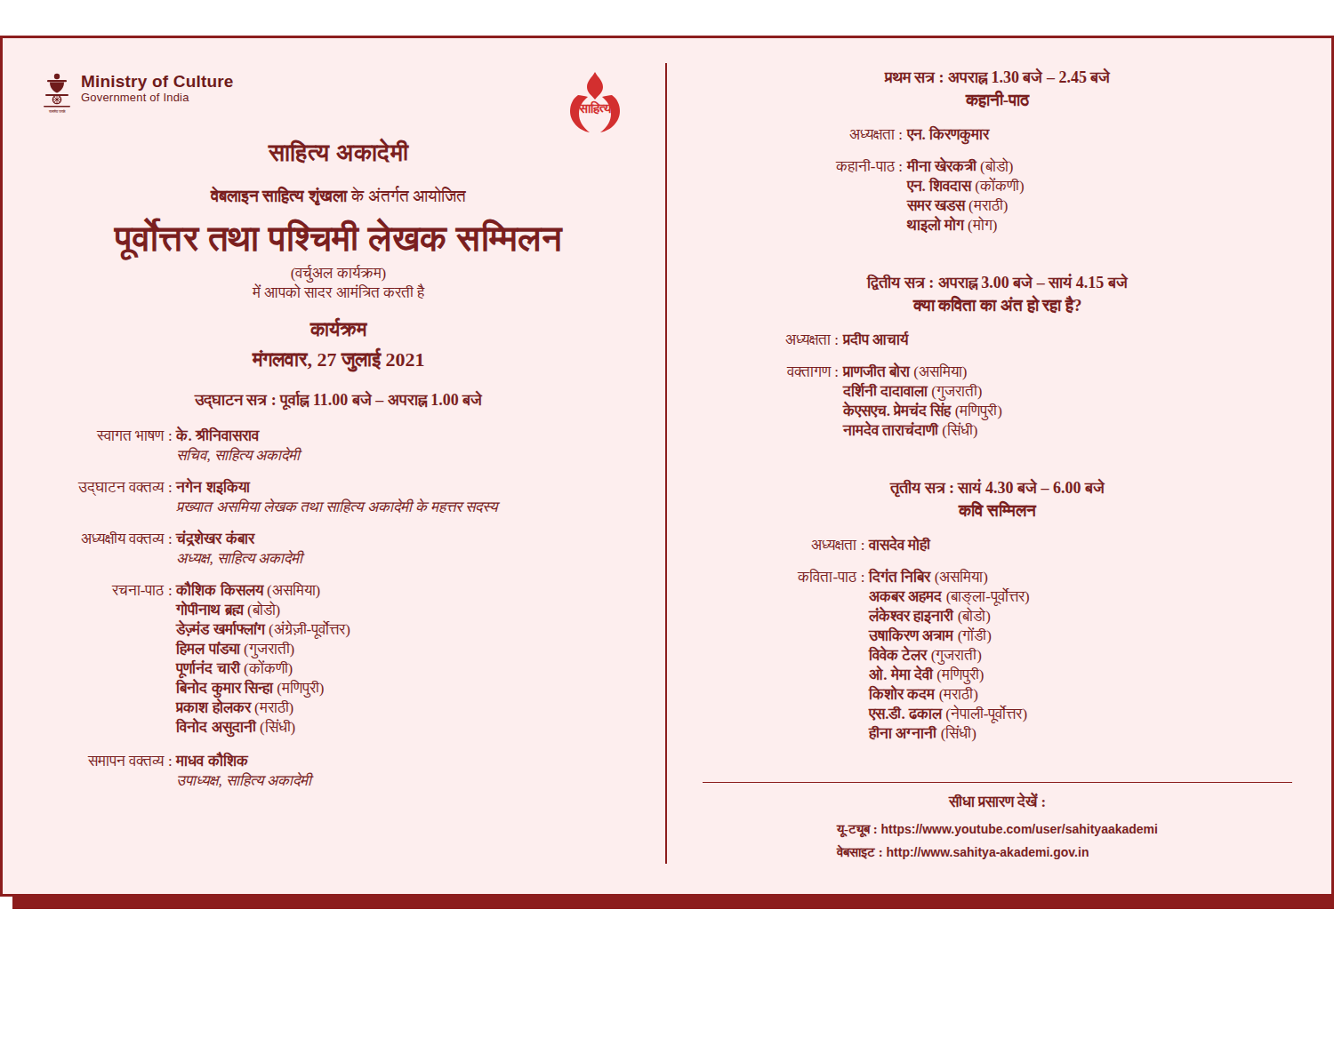सत्यमेव जयते
Ministry of Culture
Government of India
साहित्य
साहित्य अकादेमी
वेबलाइन साहित्य शृंखला के अंतर्गत आयोजित
पूर्वोत्तर तथा पश्चिमी लेखक सम्मिलन
(वर्चुअल कार्यक्रम)
में आपको सादर आमंत्रित करती है
कार्यक्रम
मंगलवार, 27 जुलाई 2021
उद्घाटन सत्र : पूर्वाह्न 11.00 बजे – अपराह्न 1.00 बजे
| स्वागत भाषण | : | के. श्रीनिवासराव सचिव, साहित्य अकादेमी |
| उद्घाटन वक्तव्य | : | नगेन शइकिया प्रख्यात असमिया लेखक तथा साहित्य अकादेमी के महत्तर सदस्य |
| अध्यक्षीय वक्तव्य | : | चंद्रशेखर कंबार अध्यक्ष, साहित्य अकादेमी |
| रचना-पाठ | : | कौशिक किसलय (असमिया) गोपीनाथ ब्रह्म (बोडो) डेज़्मंड खर्माफ्लांग (अंग्रेज़ी-पूर्वोत्तर) हिमल पांड्या (गुजराती) पूर्णानंद चारी (कोंकणी) बिनोद कुमार सिन्हा (मणिपुरी) प्रकाश होलकर (मराठी) विनोद असुदानी (सिंधी) |
| समापन वक्तव्य | : | माधव कौशिक उपाध्यक्ष, साहित्य अकादेमी |
प्रथम सत्र : अपराह्न 1.30 बजे – 2.45 बजे
कहानी-पाठ
| अध्यक्षता | : | एन. किरणकुमार |
| कहानी-पाठ | : | मीना खेरकत्री (बोडो) एन. शिवदास (कोंकणी) समर खडस (मराठी) थाइलो मोग (मोग) |
द्वितीय सत्र : अपराह्न 3.00 बजे – सायं 4.15 बजे
क्या कविता का अंत हो रहा है?
| अध्यक्षता | : | प्रदीप आचार्य |
| वक्तागण | : | प्राणजीत बोरा (असमिया) दर्शिनी दादावाला (गुजराती) केएसएच. प्रेमचंद सिंह (मणिपुरी) नामदेव ताराचंदाणी (सिंधी) |
तृतीय सत्र : सायं 4.30 बजे – 6.00 बजे
कवि सम्मिलन
| अध्यक्षता | : | वासदेव मोही |
| कविता-पाठ | : | दिगंत निबिर (असमिया) अकबर अहमद (बाङ्ला-पूर्वोत्तर) लंकेश्वर हाइनारी (बोडो) उषाकिरण अत्राम (गोंडी) विवेक टेलर (गुजराती) ओ. मेमा देवी (मणिपुरी) किशोर कदम (मराठी) एस.डी. ढकाल (नेपाली-पूर्वोत्तर) हीना अग्नानी (सिंधी) |
सीधा प्रसारण देखें :
यू-ट्यूब : https://www.youtube.com/user/sahityaakademi
वेबसाइट : http://www.sahitya-akademi.gov.in